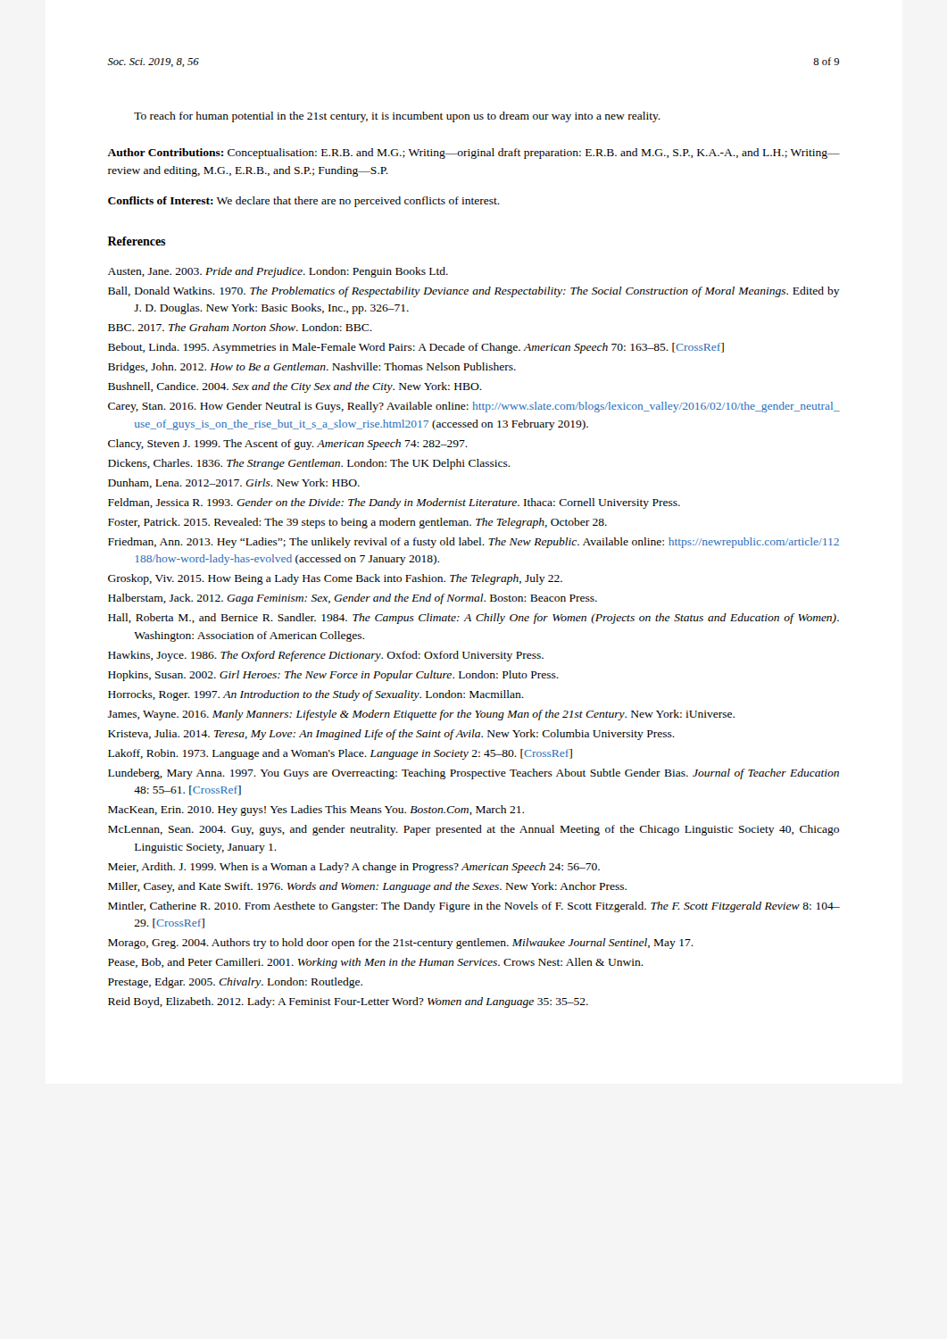Soc. Sci. 2019, 8, 56
8 of 9
To reach for human potential in the 21st century, it is incumbent upon us to dream our way into a new reality.
Author Contributions: Conceptualisation: E.R.B. and M.G.; Writing—original draft preparation: E.R.B. and M.G., S.P., K.A.-A., and L.H.; Writing—review and editing, M.G., E.R.B., and S.P.; Funding—S.P.
Conflicts of Interest: We declare that there are no perceived conflicts of interest.
References
Austen, Jane. 2003. Pride and Prejudice. London: Penguin Books Ltd.
Ball, Donald Watkins. 1970. The Problematics of Respectability Deviance and Respectability: The Social Construction of Moral Meanings. Edited by J. D. Douglas. New York: Basic Books, Inc., pp. 326–71.
BBC. 2017. The Graham Norton Show. London: BBC.
Bebout, Linda. 1995. Asymmetries in Male-Female Word Pairs: A Decade of Change. American Speech 70: 163–85. [CrossRef]
Bridges, John. 2012. How to Be a Gentleman. Nashville: Thomas Nelson Publishers.
Bushnell, Candice. 2004. Sex and the City Sex and the City. New York: HBO.
Carey, Stan. 2016. How Gender Neutral is Guys, Really? Available online: http://www.slate.com/blogs/lexicon_valley/2016/02/10/the_gender_neutral_use_of_guys_is_on_the_rise_but_it_s_a_slow_rise.html2017 (accessed on 13 February 2019).
Clancy, Steven J. 1999. The Ascent of guy. American Speech 74: 282–297.
Dickens, Charles. 1836. The Strange Gentleman. London: The UK Delphi Classics.
Dunham, Lena. 2012–2017. Girls. New York: HBO.
Feldman, Jessica R. 1993. Gender on the Divide: The Dandy in Modernist Literature. Ithaca: Cornell University Press.
Foster, Patrick. 2015. Revealed: The 39 steps to being a modern gentleman. The Telegraph, October 28.
Friedman, Ann. 2013. Hey “Ladies”; The unlikely revival of a fusty old label. The New Republic. Available online: https://newrepublic.com/article/112188/how-word-lady-has-evolved (accessed on 7 January 2018).
Groskop, Viv. 2015. How Being a Lady Has Come Back into Fashion. The Telegraph, July 22.
Halberstam, Jack. 2012. Gaga Feminism: Sex, Gender and the End of Normal. Boston: Beacon Press.
Hall, Roberta M., and Bernice R. Sandler. 1984. The Campus Climate: A Chilly One for Women (Projects on the Status and Education of Women). Washington: Association of American Colleges.
Hawkins, Joyce. 1986. The Oxford Reference Dictionary. Oxfod: Oxford University Press.
Hopkins, Susan. 2002. Girl Heroes: The New Force in Popular Culture. London: Pluto Press.
Horrocks, Roger. 1997. An Introduction to the Study of Sexuality. London: Macmillan.
James, Wayne. 2016. Manly Manners: Lifestyle & Modern Etiquette for the Young Man of the 21st Century. New York: iUniverse.
Kristeva, Julia. 2014. Teresa, My Love: An Imagined Life of the Saint of Avila. New York: Columbia University Press.
Lakoff, Robin. 1973. Language and a Woman's Place. Language in Society 2: 45–80. [CrossRef]
Lundeberg, Mary Anna. 1997. You Guys are Overreacting: Teaching Prospective Teachers About Subtle Gender Bias. Journal of Teacher Education 48: 55–61. [CrossRef]
MacKean, Erin. 2010. Hey guys! Yes Ladies This Means You. Boston.Com, March 21.
McLennan, Sean. 2004. Guy, guys, and gender neutrality. Paper presented at the Annual Meeting of the Chicago Linguistic Society 40, Chicago Linguistic Society, January 1.
Meier, Ardith. J. 1999. When is a Woman a Lady? A change in Progress? American Speech 24: 56–70.
Miller, Casey, and Kate Swift. 1976. Words and Women: Language and the Sexes. New York: Anchor Press.
Mintler, Catherine R. 2010. From Aesthete to Gangster: The Dandy Figure in the Novels of F. Scott Fitzgerald. The F. Scott Fitzgerald Review 8: 104–29. [CrossRef]
Morago, Greg. 2004. Authors try to hold door open for the 21st-century gentlemen. Milwaukee Journal Sentinel, May 17.
Pease, Bob, and Peter Camilleri. 2001. Working with Men in the Human Services. Crows Nest: Allen & Unwin.
Prestage, Edgar. 2005. Chivalry. London: Routledge.
Reid Boyd, Elizabeth. 2012. Lady: A Feminist Four-Letter Word? Women and Language 35: 35–52.